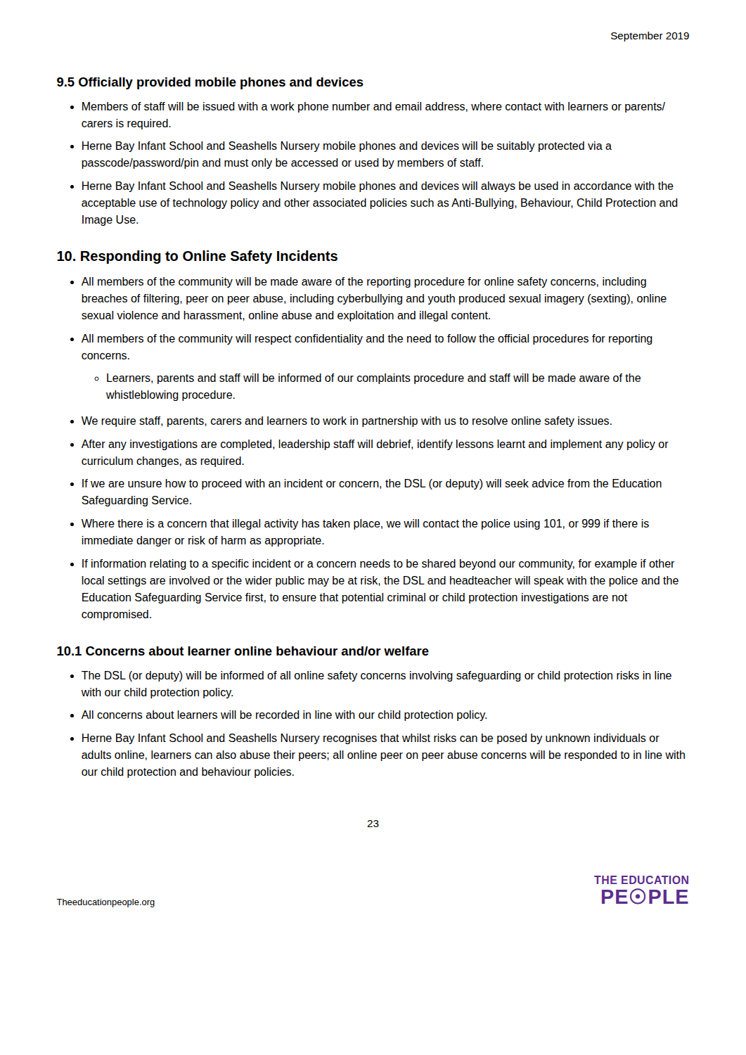September 2019
9.5 Officially provided mobile phones and devices
Members of staff will be issued with a work phone number and email address, where contact with learners or parents/ carers is required.
Herne Bay Infant School and Seashells Nursery mobile phones and devices will be suitably protected via a passcode/password/pin and must only be accessed or used by members of staff.
Herne Bay Infant School and Seashells Nursery mobile phones and devices will always be used in accordance with the acceptable use of technology policy and other associated policies such as Anti-Bullying, Behaviour, Child Protection and Image Use.
10. Responding to Online Safety Incidents
All members of the community will be made aware of the reporting procedure for online safety concerns, including breaches of filtering, peer on peer abuse, including cyberbullying and youth produced sexual imagery (sexting), online sexual violence and harassment, online abuse and exploitation and illegal content.
All members of the community will respect confidentiality and the need to follow the official procedures for reporting concerns.
Learners, parents and staff will be informed of our complaints procedure and staff will be made aware of the whistleblowing procedure.
We require staff, parents, carers and learners to work in partnership with us to resolve online safety issues.
After any investigations are completed, leadership staff will debrief, identify lessons learnt and implement any policy or curriculum changes, as required.
If we are unsure how to proceed with an incident or concern, the DSL (or deputy) will seek advice from the Education Safeguarding Service.
Where there is a concern that illegal activity has taken place, we will contact the police using 101, or 999 if there is immediate danger or risk of harm as appropriate.
If information relating to a specific incident or a concern needs to be shared beyond our community, for example if other local settings are involved or the wider public may be at risk, the DSL and headteacher will speak with the police and the Education Safeguarding Service first, to ensure that potential criminal or child protection investigations are not compromised.
10.1 Concerns about learner online behaviour and/or welfare
The DSL (or deputy) will be informed of all online safety concerns involving safeguarding or child protection risks in line with our child protection policy.
All concerns about learners will be recorded in line with our child protection policy.
Herne Bay Infant School and Seashells Nursery recognises that whilst risks can be posed by unknown individuals or adults online, learners can also abuse their peers; all online peer on peer abuse concerns will be responded to in line with our child protection and behaviour policies.
23
Theeducationpeople.org
THE EDUCATION
PE☉PLE